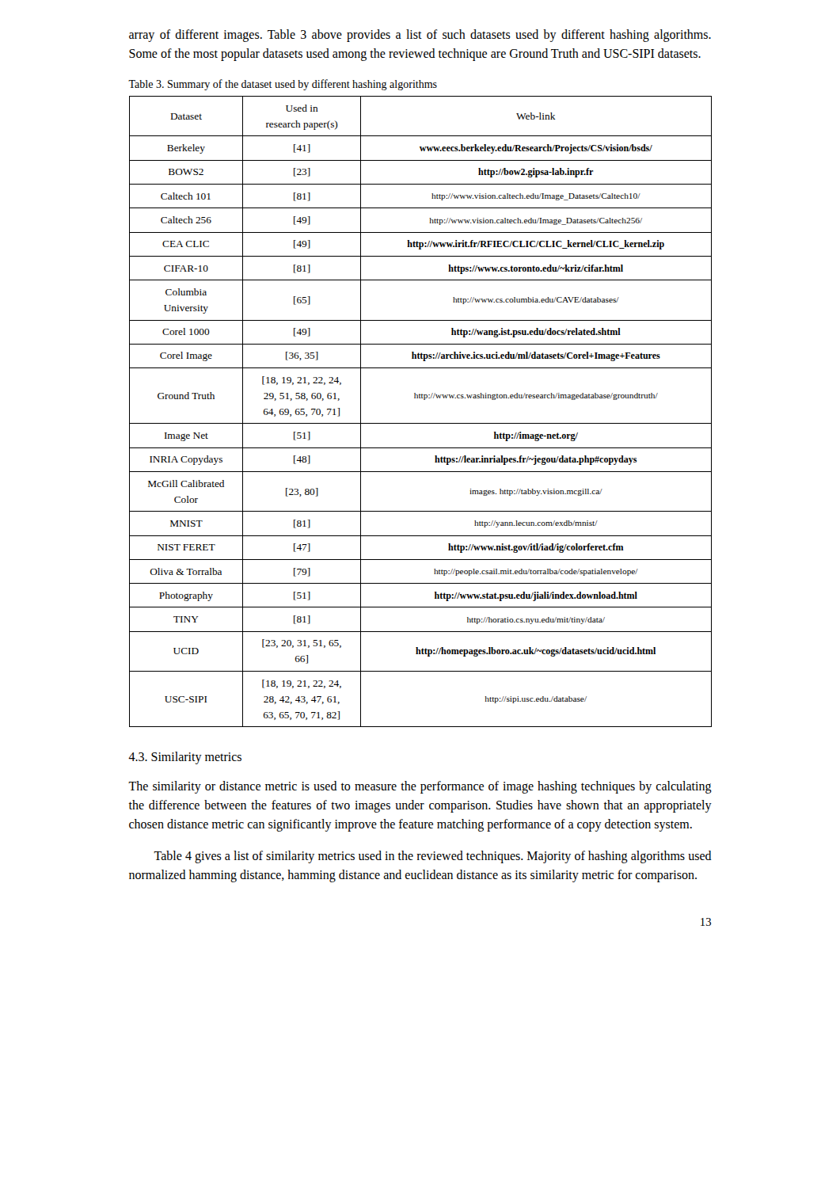array of different images. Table 3 above provides a list of such datasets used by different hashing algorithms. Some of the most popular datasets used among the reviewed technique are Ground Truth and USC-SIPI datasets.
Table 3. Summary of the dataset used by different hashing algorithms
| Dataset | Used in research paper(s) | Web-link |
| --- | --- | --- |
| Berkeley | [41] | www.eecs.berkeley.edu/Research/Projects/CS/vision/bsds/ |
| BOWS2 | [23] | http://bow2.gipsa-lab.inpr.fr |
| Caltech 101 | [81] | http://www.vision.caltech.edu/Image_Datasets/Caltech10/ |
| Caltech 256 | [49] | http://www.vision.caltech.edu/Image_Datasets/Caltech256/ |
| CEA CLIC | [49] | http://www.irit.fr/RFIEC/CLIC/CLIC_kernel/CLIC_kernel.zip |
| CIFAR-10 | [81] | https://www.cs.toronto.edu/~kriz/cifar.html |
| Columbia University | [65] | http://www.cs.columbia.edu/CAVE/databases/ |
| Corel 1000 | [49] | http://wang.ist.psu.edu/docs/related.shtml |
| Corel Image | [36, 35] | https://archive.ics.uci.edu/ml/datasets/Corel+Image+Features |
| Ground Truth | [18, 19, 21, 22, 24, 29, 51, 58, 60, 61, 64, 69, 65, 70, 71] | http://www.cs.washington.edu/research/imagedatabase/groundtruth/ |
| Image Net | [51] | http://image-net.org/ |
| INRIA Copydays | [48] | https://lear.inrialpes.fr/~jegou/data.php#copydays |
| McGill Calibrated Color | [23, 80] | images. http://tabby.vision.mcgill.ca/ |
| MNIST | [81] | http://yann.lecun.com/exdb/mnist/ |
| NIST FERET | [47] | http://www.nist.gov/itl/iad/ig/colorferet.cfm |
| Oliva & Torralba | [79] | http://people.csail.mit.edu/torralba/code/spatialenvelope/ |
| Photography | [51] | http://www.stat.psu.edu/jiali/index.download.html |
| TINY | [81] | http://horatio.cs.nyu.edu/mit/tiny/data/ |
| UCID | [23, 20, 31, 51, 65, 66] | http://homepages.lboro.ac.uk/~cogs/datasets/ucid/ucid.html |
| USC-SIPI | [18, 19, 21, 22, 24, 28, 42, 43, 47, 61, 63, 65, 70, 71, 82] | http://sipi.usc.edu./database/ |
4.3. Similarity metrics
The similarity or distance metric is used to measure the performance of image hashing techniques by calculating the difference between the features of two images under comparison. Studies have shown that an appropriately chosen distance metric can significantly improve the feature matching performance of a copy detection system.
Table 4 gives a list of similarity metrics used in the reviewed techniques. Majority of hashing algorithms used normalized hamming distance, hamming distance and euclidean distance as its similarity metric for comparison.
13